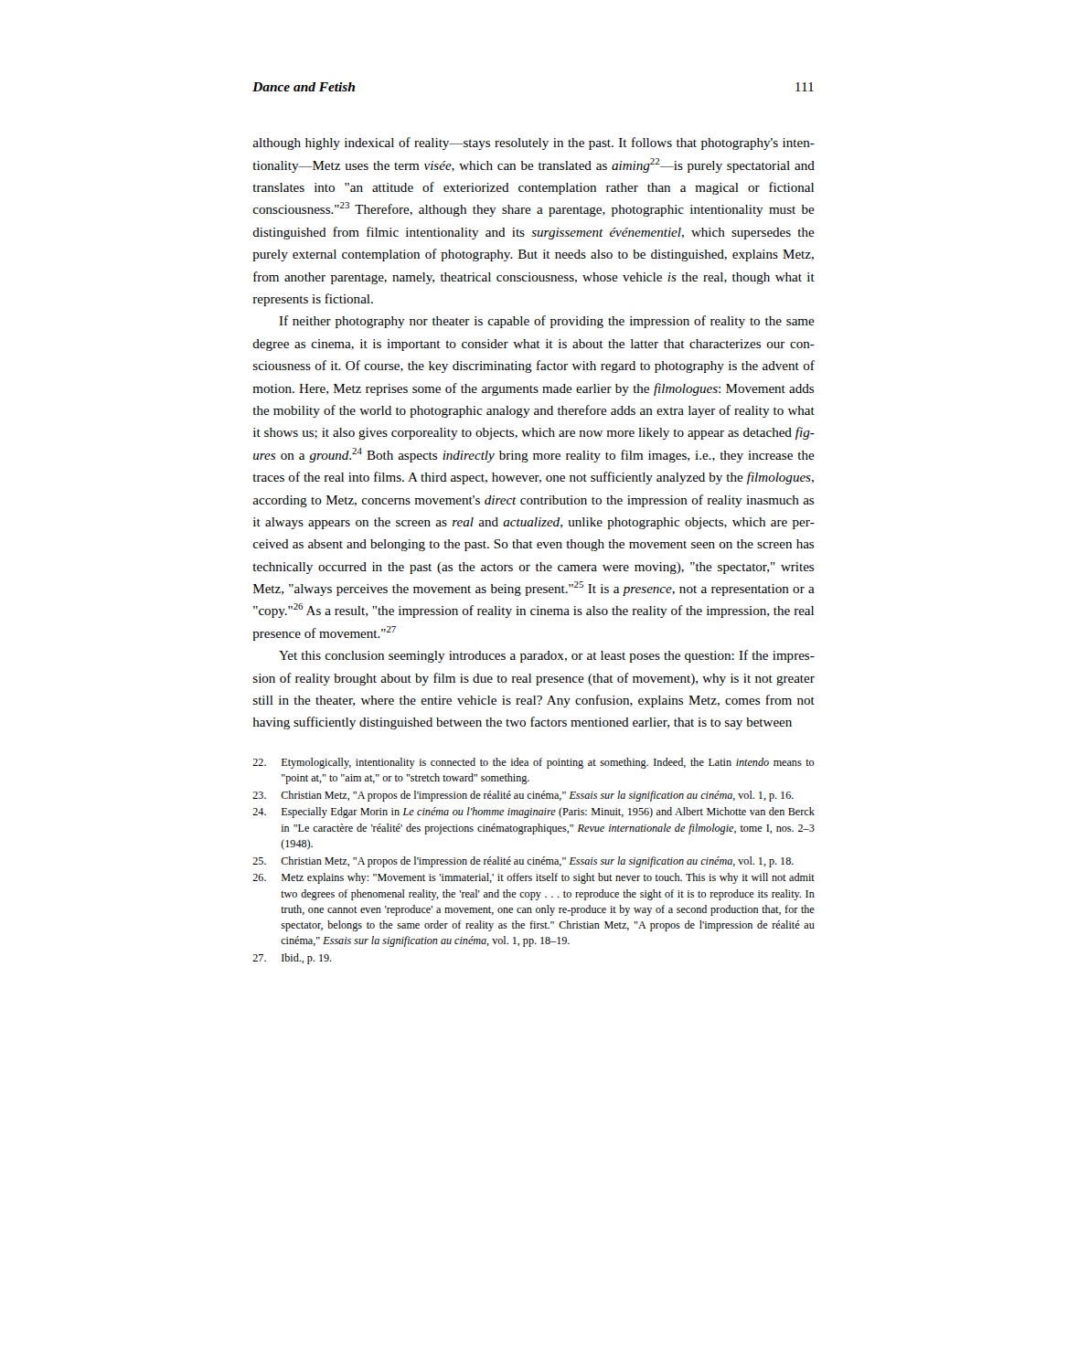Dance and Fetish 111
although highly indexical of reality—stays resolutely in the past. It follows that photography's intentionality—Metz uses the term visée, which can be translated as aiming22—is purely spectatorial and translates into "an attitude of exteriorized contemplation rather than a magical or fictional consciousness."23 Therefore, although they share a parentage, photographic intentionality must be distinguished from filmic intentionality and its surgissement événementiel, which supersedes the purely external contemplation of photography. But it needs also to be distinguished, explains Metz, from another parentage, namely, theatrical consciousness, whose vehicle is the real, though what it represents is fictional.
If neither photography nor theater is capable of providing the impression of reality to the same degree as cinema, it is important to consider what it is about the latter that characterizes our consciousness of it. Of course, the key discriminating factor with regard to photography is the advent of motion. Here, Metz reprises some of the arguments made earlier by the filmologues: Movement adds the mobility of the world to photographic analogy and therefore adds an extra layer of reality to what it shows us; it also gives corporeality to objects, which are now more likely to appear as detached figures on a ground.24 Both aspects indirectly bring more reality to film images, i.e., they increase the traces of the real into films. A third aspect, however, one not sufficiently analyzed by the filmologues, according to Metz, concerns movement's direct contribution to the impression of reality inasmuch as it always appears on the screen as real and actualized, unlike photographic objects, which are perceived as absent and belonging to the past. So that even though the movement seen on the screen has technically occurred in the past (as the actors or the camera were moving), "the spectator," writes Metz, "always perceives the movement as being present."25 It is a presence, not a representation or a "copy."26 As a result, "the impression of reality in cinema is also the reality of the impression, the real presence of movement."27
Yet this conclusion seemingly introduces a paradox, or at least poses the question: If the impression of reality brought about by film is due to real presence (that of movement), why is it not greater still in the theater, where the entire vehicle is real? Any confusion, explains Metz, comes from not having sufficiently distinguished between the two factors mentioned earlier, that is to say between
22. Etymologically, intentionality is connected to the idea of pointing at something. Indeed, the Latin intendo means to "point at," to "aim at," or to "stretch toward" something.
23. Christian Metz, "A propos de l'impression de réalité au cinéma," Essais sur la signification au cinéma, vol. 1, p. 16.
24. Especially Edgar Morin in Le cinéma ou l'homme imaginaire (Paris: Minuit, 1956) and Albert Michotte van den Berck in "Le caractère de 'réalité' des projections cinématographiques," Revue internationale de filmologie, tome I, nos. 2–3 (1948).
25. Christian Metz, "A propos de l'impression de réalité au cinéma," Essais sur la signification au cinéma, vol. 1, p. 18.
26. Metz explains why: "Movement is 'immaterial,' it offers itself to sight but never to touch. This is why it will not admit two degrees of phenomenal reality, the 'real' and the copy . . . to reproduce the sight of it is to reproduce its reality. In truth, one cannot even 'reproduce' a movement, one can only re-produce it by way of a second production that, for the spectator, belongs to the same order of reality as the first." Christian Metz, "A propos de l'impression de réalité au cinéma," Essais sur la signification au cinéma, vol. 1, pp. 18–19.
27. Ibid., p. 19.